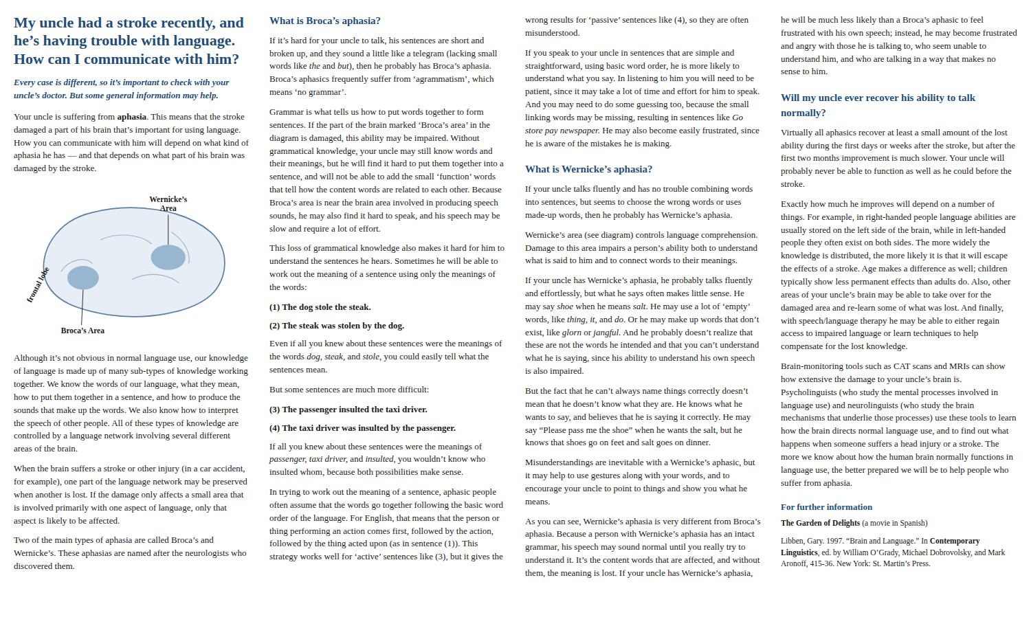My uncle had a stroke recently, and he’s having trouble with language. How can I communicate with him?
Every case is different, so it’s important to check with your uncle’s doctor. But some general information may help.
Your uncle is suffering from aphasia. This means that the stroke damaged a part of his brain that’s important for using language. How you can communicate with him will depend on what kind of aphasia he has — and that depends on what part of his brain was damaged by the stroke.
Wernicke’s Area Broca’s Area frontal lobe
Although it’s not obvious in normal language use, our knowledge of language is made up of many sub-types of knowledge working together. We know the words of our language, what they mean, how to put them together in a sentence, and how to produce the sounds that make up the words. We also know how to interpret the speech of other people. All of these types of knowledge are controlled by a language network involving several different areas of the brain.
When the brain suffers a stroke or other injury (in a car accident, for example), one part of the language network may be preserved when another is lost. If the damage only affects a small area that is involved primarily with one aspect of language, only that aspect is likely to be affected.
Two of the main types of aphasia are called Broca’s and Wernicke’s. These aphasias are named after the neurologists who discovered them.
What is Broca’s aphasia?
If it’s hard for your uncle to talk, his sentences are short and broken up, and they sound a little like a telegram (lacking small words like the and but), then he probably has Broca’s aphasia. Broca’s aphasics frequently suffer from ‘agrammatism’, which means ‘no grammar’.
Grammar is what tells us how to put words together to form sentences. If the part of the brain marked ‘Broca’s area’ in the diagram is damaged, this ability may be impaired. Without grammatical knowledge, your uncle may still know words and their meanings, but he will find it hard to put them together into a sentence, and will not be able to add the small ‘function’ words that tell how the content words are related to each other. Because Broca’s area is near the brain area involved in producing speech sounds, he may also find it hard to speak, and his speech may be slow and require a lot of effort.
This loss of grammatical knowledge also makes it hard for him to understand the sentences he hears. Sometimes he will be able to work out the meaning of a sentence using only the meanings of the words:
(1) The dog stole the steak.
(2) The steak was stolen by the dog.
Even if all you knew about these sentences were the meanings of the words dog, steak, and stole, you could easily tell what the sentences mean.
But some sentences are much more difficult:
(3) The passenger insulted the taxi driver.
(4) The taxi driver was insulted by the passenger.
If all you knew about these sentences were the meanings of passenger, taxi driver, and insulted, you wouldn’t know who insulted whom, because both possibilities make sense.
In trying to work out the meaning of a sentence, aphasic people often assume that the words go together following the basic word order of the language. For English, that means that the person or thing performing an action comes first, followed by the action, followed by the thing acted upon (as in sentence (1)). This strategy works well for ‘active’ sentences like (3), but it gives the wrong results for ‘passive’ sentences like (4), so they are often misunderstood.
If you speak to your uncle in sentences that are simple and straightforward, using basic word order, he is more likely to understand what you say. In listening to him you will need to be patient, since it may take a lot of time and effort for him to speak. And you may need to do some guessing too, because the small linking words may be missing, resulting in sentences like Go store pay newspaper. He may also become easily frustrated, since he is aware of the mistakes he is making.
What is Wernicke’s aphasia?
If your uncle talks fluently and has no trouble combining words into sentences, but seems to choose the wrong words or uses made-up words, then he probably has Wernicke’s aphasia.
Wernicke’s area (see diagram) controls language comprehension. Damage to this area impairs a person’s ability both to understand what is said to him and to connect words to their meanings.
If your uncle has Wernicke’s aphasia, he probably talks fluently and effortlessly, but what he says often makes little sense. He may say shoe when he means salt. He may use a lot of ‘empty’ words, like thing, it, and do. Or he may make up words that don’t exist, like glorn or jangful. And he probably doesn’t realize that these are not the words he intended and that you can’t understand what he is saying, since his ability to understand his own speech is also impaired.
But the fact that he can’t always name things correctly doesn’t mean that he doesn’t know what they are. He knows what he wants to say, and believes that he is saying it correctly. He may say “Please pass me the shoe” when he wants the salt, but he knows that shoes go on feet and salt goes on dinner.
Misunderstandings are inevitable with a Wernicke’s aphasic, but it may help to use gestures along with your words, and to encourage your uncle to point to things and show you what he means.
As you can see, Wernicke’s aphasia is very different from Broca’s aphasia. Because a person with Wernicke’s aphasia has an intact grammar, his speech may sound normal until you really try to understand it. It’s the content words that are affected, and without them, the meaning is lost. If your uncle has Wernicke’s aphasia, he will be much less likely than a Broca’s aphasic to feel frustrated with his own speech; instead, he may become frustrated and angry with those he is talking to, who seem unable to understand him, and who are talking in a way that makes no sense to him.
Will my uncle ever recover his ability to talk normally?
Virtually all aphasics recover at least a small amount of the lost ability during the first days or weeks after the stroke, but after the first two months improvement is much slower. Your uncle will probably never be able to function as well as he could before the stroke.
Exactly how much he improves will depend on a number of things. For example, in right-handed people language abilities are usually stored on the left side of the brain, while in left-handed people they often exist on both sides. The more widely the knowledge is distributed, the more likely it is that it will escape the effects of a stroke. Age makes a difference as well; children typically show less permanent effects than adults do. Also, other areas of your uncle’s brain may be able to take over for the damaged area and re-learn some of what was lost. And finally, with speech/language therapy he may be able to either regain access to impaired language or learn techniques to help compensate for the lost knowledge.
Brain-monitoring tools such as CAT scans and MRIs can show how extensive the damage to your uncle’s brain is. Psycholinguists (who study the mental processes involved in language use) and neurolinguists (who study the brain mechanisms that underlie those processes) use these tools to learn how the brain directs normal language use, and to find out what happens when someone suffers a head injury or a stroke. The more we know about how the human brain normally functions in language use, the better prepared we will be to help people who suffer from aphasia.
For further information
The Garden of Delights (a movie in Spanish)
Libben, Gary. 1997. “Brain and Language.” In Contemporary Linguistics, ed. by William O’Grady, Michael Dobrovolsky, and Mark Aronoff, 415-36. New York: St. Martin’s Press.